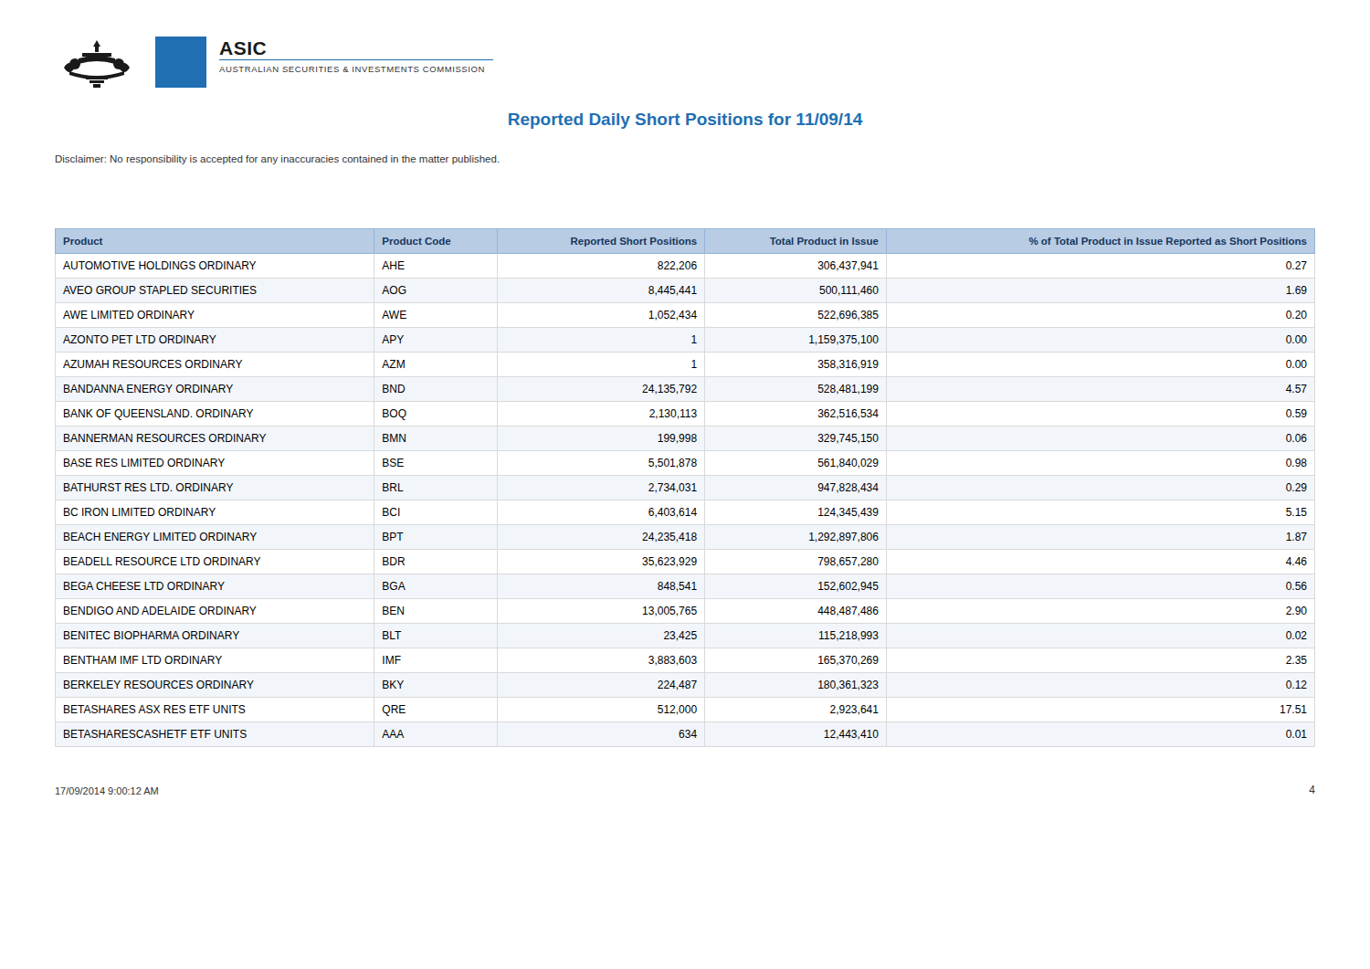ASIC
Australian Securities & Investments Commission
Reported Daily Short Positions for 11/09/14
Disclaimer: No responsibility is accepted for any inaccuracies contained in the matter published.
| Product | Product Code | Reported Short Positions | Total Product in Issue | % of Total Product in Issue Reported as Short Positions |
| --- | --- | --- | --- | --- |
| AUTOMOTIVE HOLDINGS ORDINARY | AHE | 822,206 | 306,437,941 | 0.27 |
| AVEO GROUP STAPLED SECURITIES | AOG | 8,445,441 | 500,111,460 | 1.69 |
| AWE LIMITED ORDINARY | AWE | 1,052,434 | 522,696,385 | 0.20 |
| AZONTO PET LTD ORDINARY | APY | 1 | 1,159,375,100 | 0.00 |
| AZUMAH RESOURCES ORDINARY | AZM | 1 | 358,316,919 | 0.00 |
| BANDANNA ENERGY ORDINARY | BND | 24,135,792 | 528,481,199 | 4.57 |
| BANK OF QUEENSLAND. ORDINARY | BOQ | 2,130,113 | 362,516,534 | 0.59 |
| BANNERMAN RESOURCES ORDINARY | BMN | 199,998 | 329,745,150 | 0.06 |
| BASE RES LIMITED ORDINARY | BSE | 5,501,878 | 561,840,029 | 0.98 |
| BATHURST RES LTD. ORDINARY | BRL | 2,734,031 | 947,828,434 | 0.29 |
| BC IRON LIMITED ORDINARY | BCI | 6,403,614 | 124,345,439 | 5.15 |
| BEACH ENERGY LIMITED ORDINARY | BPT | 24,235,418 | 1,292,897,806 | 1.87 |
| BEADELL RESOURCE LTD ORDINARY | BDR | 35,623,929 | 798,657,280 | 4.46 |
| BEGA CHEESE LTD ORDINARY | BGA | 848,541 | 152,602,945 | 0.56 |
| BENDIGO AND ADELAIDE ORDINARY | BEN | 13,005,765 | 448,487,486 | 2.90 |
| BENITEC BIOPHARMA ORDINARY | BLT | 23,425 | 115,218,993 | 0.02 |
| BENTHAM IMF LTD ORDINARY | IMF | 3,883,603 | 165,370,269 | 2.35 |
| BERKELEY RESOURCES ORDINARY | BKY | 224,487 | 180,361,323 | 0.12 |
| BETASHARES ASX RES ETF UNITS | QRE | 512,000 | 2,923,641 | 17.51 |
| BETASHARESCASHETF ETF UNITS | AAA | 634 | 12,443,410 | 0.01 |
17/09/2014 9:00:12 AM
4